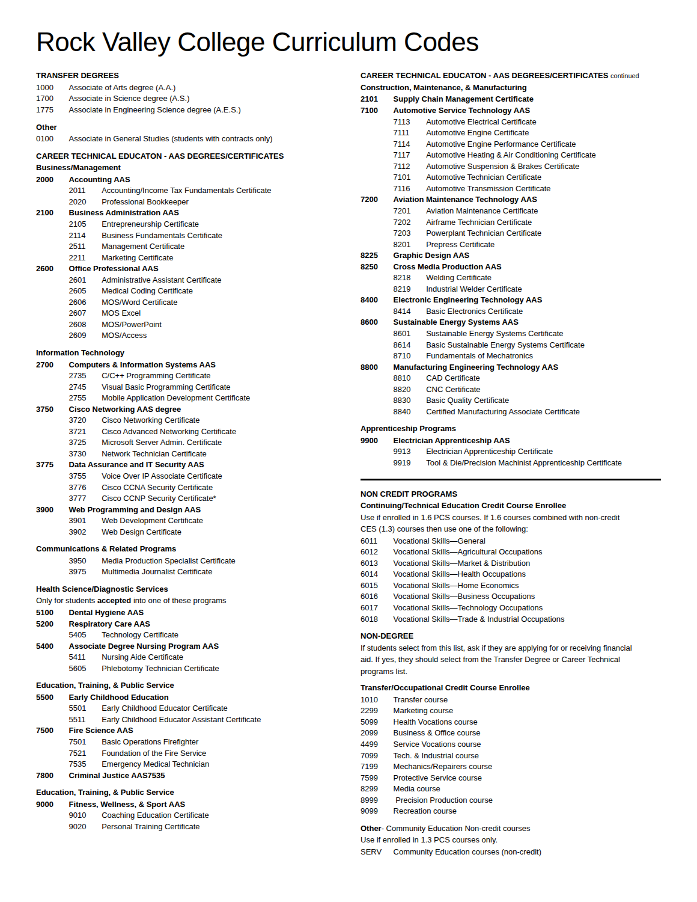Rock Valley College Curriculum Codes
Transfer Degrees
| 1000 | Associate of Arts degree (A.A.) |
| 1700 | Associate in Science degree (A.S.) |
| 1775 | Associate in Engineering Science degree (A.E.S.) |
Other
| 0100 | Associate in General Studies (students with contracts only) |
Career Technical Educaton - AAS Degrees/Certificates
Business/Management
| 2000 | Accounting AAS |
| | 2011 | Accounting/Income Tax Fundamentals Certificate |
| | 2020 | Professional Bookkeeper |
| 2100 | Business Administration AAS |
| | 2105 | Entrepreneurship Certificate |
| | 2114 | Business Fundamentals Certificate |
| | 2511 | Management Certificate |
| | 2211 | Marketing Certificate |
| 2600 | Office Professional AAS |
| | 2601 | Administrative Assistant Certificate |
| | 2605 | Medical Coding Certificate |
| | 2606 | MOS/Word Certificate |
| | 2607 | MOS Excel |
| | 2608 | MOS/PowerPoint |
| | 2609 | MOS/Access |
Information Technology
| 2700 | Computers & Information Systems AAS |
| | 2735 | C/C++ Programming Certificate |
| | 2745 | Visual Basic Programming Certificate |
| | 2755 | Mobile Application Development Certificate |
| 3750 | Cisco Networking AAS degree |
| | 3720 | Cisco Networking Certificate |
| | 3721 | Cisco Advanced Networking Certificate |
| | 3725 | Microsoft Server Admin. Certificate |
| | 3730 | Network Technician Certificate |
| 3775 | Data Assurance and IT Security AAS |
| | 3755 | Voice Over IP Associate Certificate |
| | 3776 | Cisco CCNA Security Certificate |
| | 3777 | Cisco CCNP Security Certificate* |
| 3900 | Web Programming and Design AAS |
| | 3901 | Web Development Certificate |
| | 3902 | Web Design Certificate |
Communications & Related Programs
| | 3950 | Media Production Specialist Certificate |
| | 3975 | Multimedia Journalist Certificate |
Health Science/Diagnostic Services
Only for students accepted into one of these programs
| 5100 | Dental Hygiene AAS |
| 5200 | Respiratory Care AAS |
| | 5405 | Technology Certificate |
| 5400 | Associate Degree Nursing Program AAS |
| | 5411 | Nursing Aide Certificate |
| | 5605 | Phlebotomy Technician Certificate |
Education, Training, & Public Service
| 5500 | Early Childhood Education |
| | 5501 | Early Childhood Educator Certificate |
| | 5511 | Early Childhood Educator Assistant Certificate |
| 7500 | Fire Science AAS |
| | 7501 | Basic Operations Firefighter |
| | 7521 | Foundation of the Fire Service |
| | 7535 | Emergency Medical Technician |
| 7800 | Criminal Justice AAS7535 |
Education, Training, & Public Service
| 9000 | Fitness, Wellness, & Sport AAS |
| | 9010 | Coaching Education Certificate |
| | 9020 | Personal Training Certificate |
Career Technical Educaton - AAS Degrees/Certificates continued
Construction, Maintenance, & Manufacturing
| 2101 | Supply Chain Management Certificate |
| 7100 | Automotive Service Technology AAS |
| | 7113 | Automotive Electrical Certificate |
| | 7111 | Automotive Engine Certificate |
| | 7114 | Automotive Engine Performance Certificate |
| | 7117 | Automotive Heating & Air Conditioning Certificate |
| | 7112 | Automotive Suspension & Brakes Certificate |
| | 7101 | Automotive Technician Certificate |
| | 7116 | Automotive Transmission Certificate |
| 7200 | Aviation Maintenance Technology AAS |
| | 7201 | Aviation Maintenance Certificate |
| | 7202 | Airframe Technician Certificate |
| | 7203 | Powerplant Technician Certificate |
| | 8201 | Prepress Certificate |
| 8225 | Graphic Design AAS |
| 8250 | Cross Media Production AAS |
| | 8218 | Welding Certificate |
| | 8219 | Industrial Welder Certificate |
| 8400 | Electronic Engineering Technology AAS |
| | 8414 | Basic Electronics Certificate |
| 8600 | Sustainable Energy Systems AAS |
| | 8601 | Sustainable Energy Systems Certificate |
| | 8614 | Basic Sustainable Energy Systems Certificate |
| | 8710 | Fundamentals of Mechatronics |
| 8800 | Manufacturing Engineering Technology AAS |
| | 8810 | CAD Certificate |
| | 8820 | CNC Certificate |
| | 8830 | Basic Quality Certificate |
| | 8840 | Certified Manufacturing Associate Certificate |
Apprenticeship Programs
| 9900 | Electrician Apprenticeship AAS |
| | 9913 | Electrician Apprenticeship Certificate |
| | 9919 | Tool & Die/Precision Machinist Apprenticeship Certificate |
Non Credit Programs
Continuing/Technical Education Credit Course Enrollee
Use if enrolled in 1.6 PCS courses. If 1.6 courses combined with non-credit
CES (1.3) courses then use one of the following:
| 6011 | Vocational Skills—General |
| 6012 | Vocational Skills—Agricultural Occupations |
| 6013 | Vocational Skills—Market & Distribution |
| 6014 | Vocational Skills—Health Occupations |
| 6015 | Vocational Skills—Home Economics |
| 6016 | Vocational Skills—Business Occupations |
| 6017 | Vocational Skills—Technology Occupations |
| 6018 | Vocational Skills—Trade & Industrial Occupations |
Non-Degree
If students select from this list, ask if they are applying for or receiving financial
aid. If yes, they should select from the Transfer Degree or Career Technical
programs list.
Transfer/Occupational Credit Course Enrollee
| 1010 | Transfer course |
| 2299 | Marketing course |
| 5099 | Health Vocations course |
| 2099 | Business & Office course |
| 4499 | Service Vocations course |
| 7099 | Tech. & Industrial course |
| 7199 | Mechanics/Repairers course |
| 7599 | Protective Service course |
| 8299 | Media course |
| 8999 | Precision Production course |
| 9099 | Recreation course |
Other- Community Education Non-credit courses
Use if enrolled in 1.3 PCS courses only.
| SERV | Community Education courses (non-credit) |